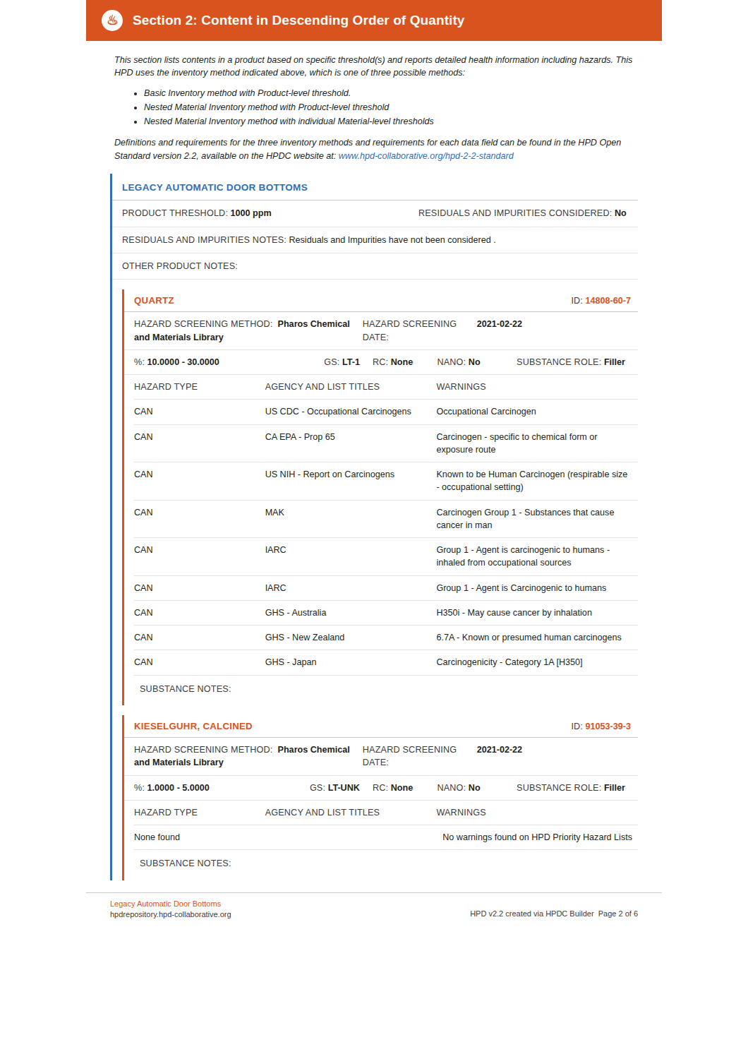♨
Section 2: Content in Descending Order of Quantity
This section lists contents in a product based on specific threshold(s) and reports detailed health information including hazards. This HPD uses the inventory method indicated above, which is one of three possible methods:
Basic Inventory method with Product-level threshold.
Nested Material Inventory method with Product-level threshold
Nested Material Inventory method with individual Material-level thresholds
Definitions and requirements for the three inventory methods and requirements for each data field can be found in the HPD Open Standard version 2.2, available on the HPDC website at: www.hpd-collaborative.org/hpd-2-2-standard
LEGACY AUTOMATIC DOOR BOTTOMS
PRODUCT THRESHOLD: 1000 ppm
RESIDUALS AND IMPURITIES CONSIDERED: No
RESIDUALS AND IMPURITIES NOTES: Residuals and Impurities have not been considered .
OTHER PRODUCT NOTES:
QUARTZ
ID: 14808-60-7
HAZARD SCREENING METHOD: Pharos Chemical and Materials Library
HAZARD SCREENING DATE:
2021-02-22
%: 10.0000 - 30.0000
GS: LT-1
RC: None
NANO: No
SUBSTANCE ROLE: Filler
| HAZARD TYPE | AGENCY AND LIST TITLES | WARNINGS |
| --- | --- | --- |
| CAN | US CDC - Occupational Carcinogens | Occupational Carcinogen |
| CAN | CA EPA - Prop 65 | Carcinogen - specific to chemical form or exposure route |
| CAN | US NIH - Report on Carcinogens | Known to be Human Carcinogen (respirable size - occupational setting) |
| CAN | MAK | Carcinogen Group 1 - Substances that cause cancer in man |
| CAN | IARC | Group 1 - Agent is carcinogenic to humans - inhaled from occupational sources |
| CAN | IARC | Group 1 - Agent is Carcinogenic to humans |
| CAN | GHS - Australia | H350i - May cause cancer by inhalation |
| CAN | GHS - New Zealand | 6.7A - Known or presumed human carcinogens |
| CAN | GHS - Japan | Carcinogenicity - Category 1A [H350] |
SUBSTANCE NOTES:
KIESELGUHR, CALCINED
ID: 91053-39-3
HAZARD SCREENING METHOD: Pharos Chemical and Materials Library
HAZARD SCREENING DATE:
2021-02-22
%: 1.0000 - 5.0000
GS: LT-UNK
RC: None
NANO: No
SUBSTANCE ROLE: Filler
| HAZARD TYPE | AGENCY AND LIST TITLES | WARNINGS |
| --- | --- | --- |
| None found | | No warnings found on HPD Priority Hazard Lists |
SUBSTANCE NOTES:
Legacy Automatic Door Bottoms
hpdrepository.hpd-collaborative.org
HPD v2.2 created via HPDC Builder Page 2 of 6